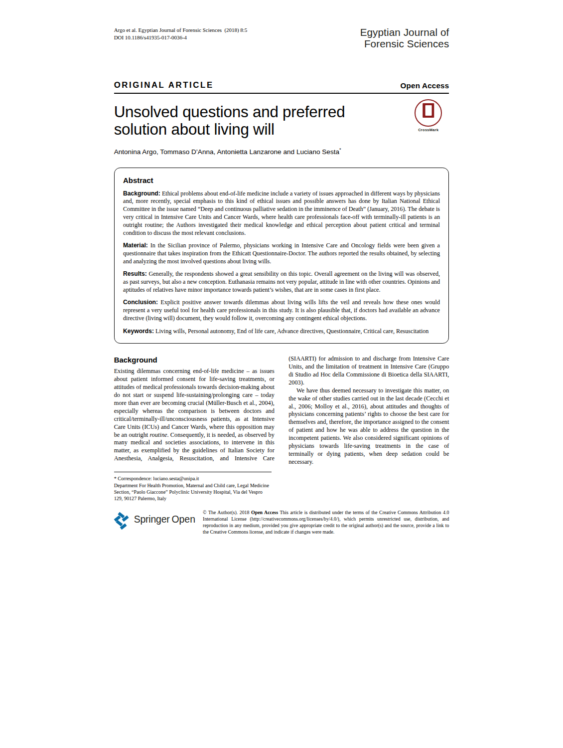Argo et al. Egyptian Journal of Forensic Sciences (2018) 8:5
DOI 10.1186/s41935-017-0036-4
Egyptian Journal of
Forensic Sciences
Original Article
Open Access
CrossMark
Unsolved questions and preferred solution about living will
Antonina Argo, Tommaso D’Anna, Antonietta Lanzarone and Luciano Sesta*
Abstract
Background: Ethical problems about end-of-life medicine include a variety of issues approached in different ways by physicians and, more recently, special emphasis to this kind of ethical issues and possible answers has done by Italian National Ethical Committee in the issue named “Deep and continuous palliative sedation in the imminence of Death” (January, 2016). The debate is very critical in Intensive Care Units and Cancer Wards, where health care professionals face-off with terminally-ill patients is an outright routine; the Authors investigated their medical knowledge and ethical perception about patient critical and terminal condition to discuss the most relevant conclusions.
Material: In the Sicilian province of Palermo, physicians working in Intensive Care and Oncology fields were been given a questionnaire that takes inspiration from the Ethicatt Questionnaire-Doctor. The authors reported the results obtained, by selecting and analyzing the most involved questions about living wills.
Results: Generally, the respondents showed a great sensibility on this topic. Overall agreement on the living will was observed, as past surveys, but also a new conception. Euthanasia remains not very popular, attitude in line with other countries. Opinions and aptitudes of relatives have minor importance towards patient’s wishes, that are in some cases in first place.
Conclusion: Explicit positive answer towards dilemmas about living wills lifts the veil and reveals how these ones would represent a very useful tool for health care professionals in this study. It is also plausible that, if doctors had available an advance directive (living will) document, they would follow it, overcoming any contingent ethical objections.
Keywords: Living wills, Personal autonomy, End of life care, Advance directives, Questionnaire, Critical care, Resuscitation
Background
Existing dilemmas concerning end-of-life medicine – as issues about patient informed consent for life-saving treatments, or attitudes of medical professionals towards decision-making about do not start or suspend life-sustaining/prolonging care – today more than ever are becoming crucial (Müller-Busch et al., 2004), especially whereas the comparison is between doctors and critical/terminally-ill/unconsciousness patients, as at Intensive Care Units (ICUs) and Cancer Wards, where this opposition may be an outright routine. Consequently, it is needed, as observed by many medical and societies associations, to intervene in this matter, as exemplified by the guidelines of Italian Society for Anesthesia, Analgesia, Resuscitation, and Intensive Care (SIAARTI) for admission to and discharge from Intensive Care Units, and the limitation of treatment in Intensive Care (Gruppo di Studio ad Hoc della Commissione di Bioetica della SIAARTI, 2003).
We have thus deemed necessary to investigate this matter, on the wake of other studies carried out in the last decade (Cecchi et al., 2006; Molloy et al., 2016), about attitudes and thoughts of physicians concerning patients’ rights to choose the best care for themselves and, therefore, the importance assigned to the consent of patient and how he was able to address the question in the incompetent patients. We also considered significant opinions of physicians towards life-saving treatments in the case of terminally or dying patients, when deep sedation could be necessary.
* Correspondence: luciano.sesta@unipa.it
Department For Health Promotion, Maternal and Child care, Legal Medicine Section, “Paolo Giaccone” Polyclinic University Hospital, Via del Vespro 129, 90127 Palermo, Italy
Springer Open
© The Author(s). 2018 Open Access This article is distributed under the terms of the Creative Commons Attribution 4.0 International License (http://creativecommons.org/licenses/by/4.0/), which permits unrestricted use, distribution, and reproduction in any medium, provided you give appropriate credit to the original author(s) and the source, provide a link to the Creative Commons license, and indicate if changes were made.